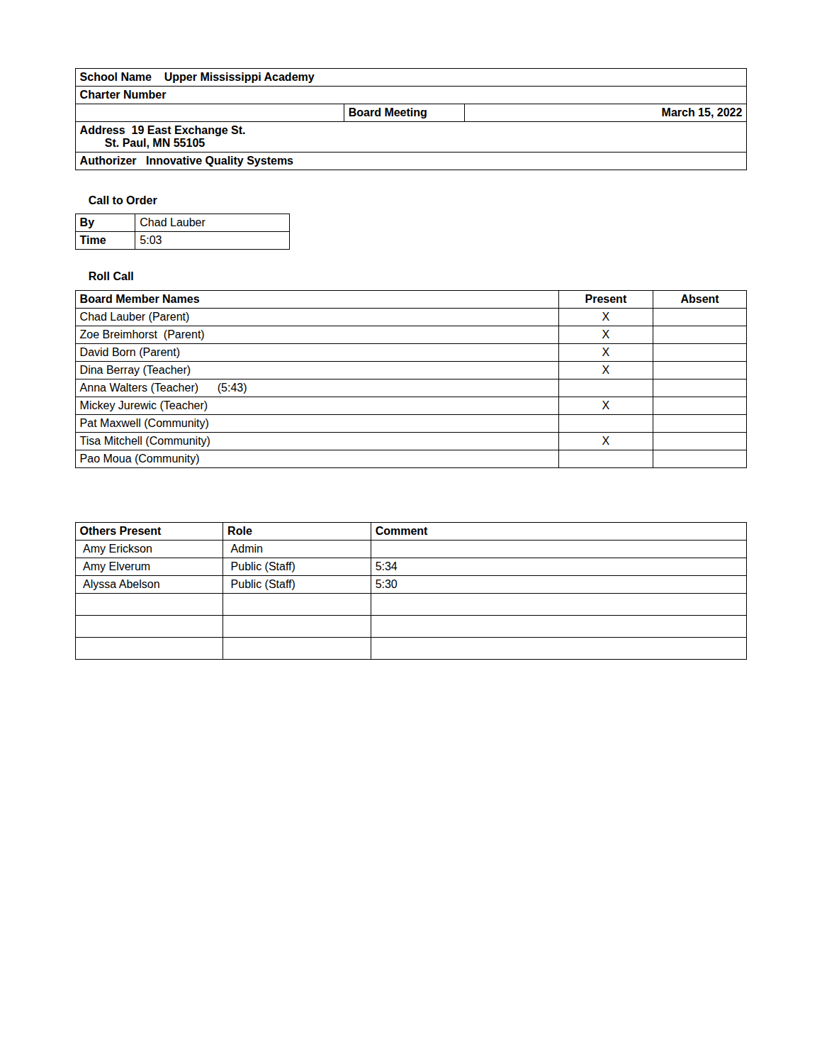| School Name Upper Mississippi Academy |
| Charter Number |
| | Board Meeting | March 15, 2022 |
| Address 19 East Exchange St. St. Paul, MN 55105 |
| Authorizer Innovative Quality Systems |
Call to Order
| By | Chad Lauber |
| Time | 5:03 |
Roll Call
| Board Member Names | Present | Absent |
| --- | --- | --- |
| Chad Lauber (Parent) | X | |
| Zoe Breimhorst (Parent) | X | |
| David Born (Parent) | X | |
| Dina Berray (Teacher) | X | |
| Anna Walters (Teacher) (5:43) | | |
| Mickey Jurewic (Teacher) | X | |
| Pat Maxwell (Community) | | |
| Tisa Mitchell (Community) | X | |
| Pao Moua (Community) | | |
| Others Present | Role | Comment |
| --- | --- | --- |
| Amy Erickson | Admin | |
| Amy Elverum | Public (Staff) | 5:34 |
| Alyssa Abelson | Public (Staff) | 5:30 |